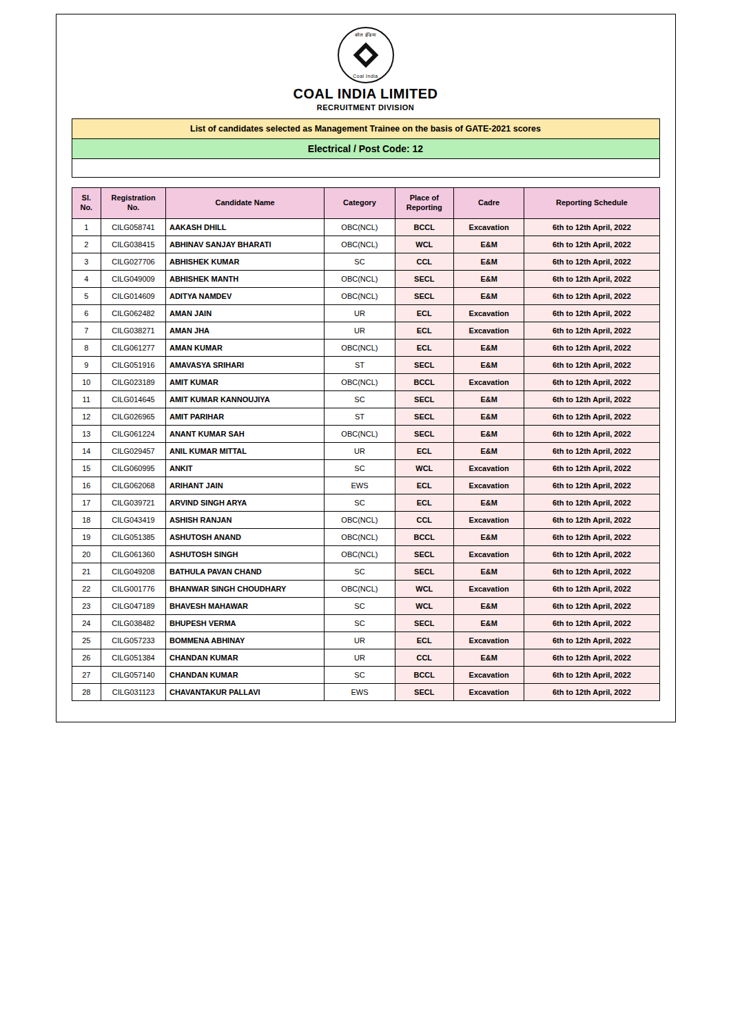कोल इंडिया Coal India
COAL INDIA LIMITED
RECRUITMENT DIVISION
List of candidates selected as Management Trainee on the basis of GATE-2021 scores
Electrical / Post Code: 12
| Sl. No. | Registration No. | Candidate Name | Category | Place of Reporting | Cadre | Reporting Schedule |
| --- | --- | --- | --- | --- | --- | --- |
| 1 | CILG058741 | AAKASH DHILL | OBC(NCL) | BCCL | Excavation | 6th to 12th April, 2022 |
| 2 | CILG038415 | ABHINAV SANJAY BHARATI | OBC(NCL) | WCL | E&M | 6th to 12th April, 2022 |
| 3 | CILG027706 | ABHISHEK KUMAR | SC | CCL | E&M | 6th to 12th April, 2022 |
| 4 | CILG049009 | ABHISHEK MANTH | OBC(NCL) | SECL | E&M | 6th to 12th April, 2022 |
| 5 | CILG014609 | ADITYA NAMDEV | OBC(NCL) | SECL | E&M | 6th to 12th April, 2022 |
| 6 | CILG062482 | AMAN JAIN | UR | ECL | Excavation | 6th to 12th April, 2022 |
| 7 | CILG038271 | AMAN JHA | UR | ECL | Excavation | 6th to 12th April, 2022 |
| 8 | CILG061277 | AMAN KUMAR | OBC(NCL) | ECL | E&M | 6th to 12th April, 2022 |
| 9 | CILG051916 | AMAVASYA SRIHARI | ST | SECL | E&M | 6th to 12th April, 2022 |
| 10 | CILG023189 | AMIT KUMAR | OBC(NCL) | BCCL | Excavation | 6th to 12th April, 2022 |
| 11 | CILG014645 | AMIT KUMAR KANNOUJIYA | SC | SECL | E&M | 6th to 12th April, 2022 |
| 12 | CILG026965 | AMIT PARIHAR | ST | SECL | E&M | 6th to 12th April, 2022 |
| 13 | CILG061224 | ANANT KUMAR SAH | OBC(NCL) | SECL | E&M | 6th to 12th April, 2022 |
| 14 | CILG029457 | ANIL KUMAR MITTAL | UR | ECL | E&M | 6th to 12th April, 2022 |
| 15 | CILG060995 | ANKIT | SC | WCL | Excavation | 6th to 12th April, 2022 |
| 16 | CILG062068 | ARIHANT JAIN | EWS | ECL | Excavation | 6th to 12th April, 2022 |
| 17 | CILG039721 | ARVIND SINGH ARYA | SC | ECL | E&M | 6th to 12th April, 2022 |
| 18 | CILG043419 | ASHISH RANJAN | OBC(NCL) | CCL | Excavation | 6th to 12th April, 2022 |
| 19 | CILG051385 | ASHUTOSH ANAND | OBC(NCL) | BCCL | E&M | 6th to 12th April, 2022 |
| 20 | CILG061360 | ASHUTOSH SINGH | OBC(NCL) | SECL | Excavation | 6th to 12th April, 2022 |
| 21 | CILG049208 | BATHULA PAVAN CHAND | SC | SECL | E&M | 6th to 12th April, 2022 |
| 22 | CILG001776 | BHANWAR SINGH CHOUDHARY | OBC(NCL) | WCL | Excavation | 6th to 12th April, 2022 |
| 23 | CILG047189 | BHAVESH MAHAWAR | SC | WCL | E&M | 6th to 12th April, 2022 |
| 24 | CILG038482 | BHUPESH VERMA | SC | SECL | E&M | 6th to 12th April, 2022 |
| 25 | CILG057233 | BOMMENA ABHINAY | UR | ECL | Excavation | 6th to 12th April, 2022 |
| 26 | CILG051384 | CHANDAN KUMAR | UR | CCL | E&M | 6th to 12th April, 2022 |
| 27 | CILG057140 | CHANDAN KUMAR | SC | BCCL | Excavation | 6th to 12th April, 2022 |
| 28 | CILG031123 | CHAVANTAKUR PALLAVI | EWS | SECL | Excavation | 6th to 12th April, 2022 |